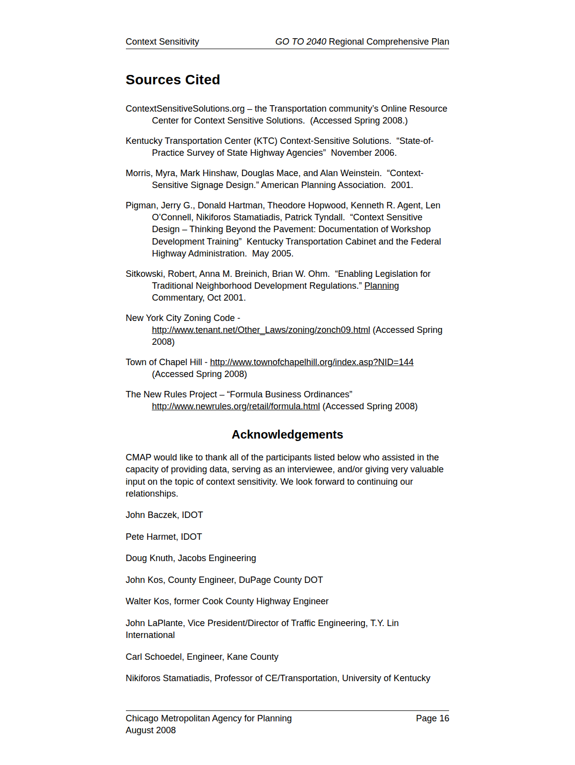Context Sensitivity
GO TO 2040 Regional Comprehensive Plan
Sources Cited
ContextSensitiveSolutions.org – the Transportation community’s Online Resource Center for Context Sensitive Solutions. (Accessed Spring 2008.)
Kentucky Transportation Center (KTC) Context-Sensitive Solutions. “State-of-Practice Survey of State Highway Agencies” November 2006.
Morris, Myra, Mark Hinshaw, Douglas Mace, and Alan Weinstein. “Context-Sensitive Signage Design.” American Planning Association. 2001.
Pigman, Jerry G., Donald Hartman, Theodore Hopwood, Kenneth R. Agent, Len O’Connell, Nikiforos Stamatiadis, Patrick Tyndall. “Context Sensitive Design – Thinking Beyond the Pavement: Documentation of Workshop Development Training” Kentucky Transportation Cabinet and the Federal Highway Administration. May 2005.
Sitkowski, Robert, Anna M. Breinich, Brian W. Ohm. “Enabling Legislation for Traditional Neighborhood Development Regulations.” Planning Commentary, Oct 2001.
New York City Zoning Code - http://www.tenant.net/Other_Laws/zoning/zonch09.html (Accessed Spring 2008)
Town of Chapel Hill - http://www.townofchapelhill.org/index.asp?NID=144 (Accessed Spring 2008)
The New Rules Project – “Formula Business Ordinances” http://www.newrules.org/retail/formula.html (Accessed Spring 2008)
Acknowledgements
CMAP would like to thank all of the participants listed below who assisted in the capacity of providing data, serving as an interviewee, and/or giving very valuable input on the topic of context sensitivity. We look forward to continuing our relationships.
John Baczek, IDOT
Pete Harmet, IDOT
Doug Knuth, Jacobs Engineering
John Kos, County Engineer, DuPage County DOT
Walter Kos, former Cook County Highway Engineer
John LaPlante, Vice President/Director of Traffic Engineering, T.Y. Lin International
Carl Schoedel, Engineer, Kane County
Nikiforos Stamatiadis, Professor of CE/Transportation, University of Kentucky
Chicago Metropolitan Agency for Planning August 2008
Page 16